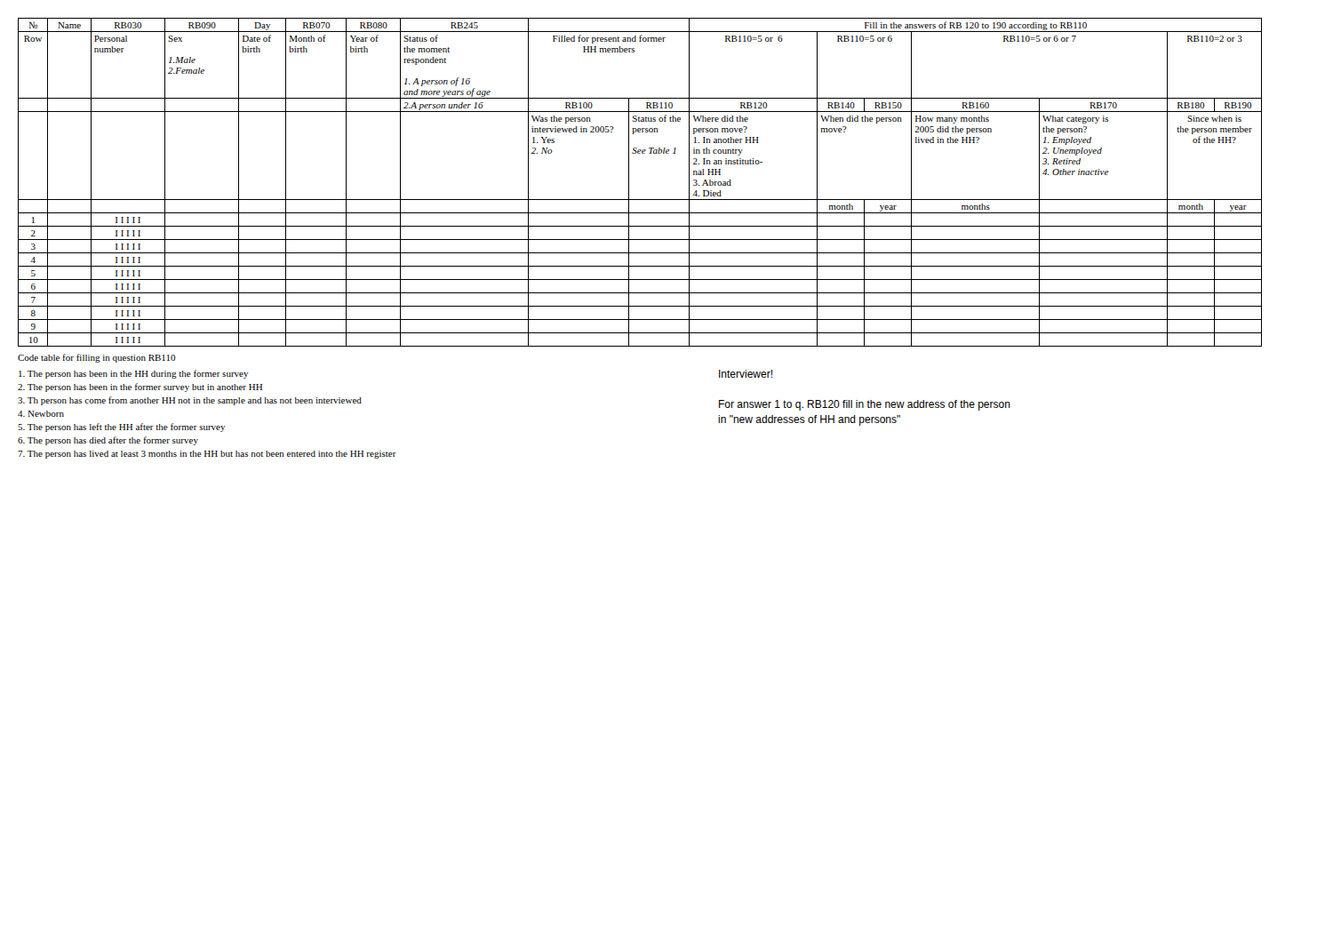| № | Name | RB030 | RB090 | Day | RB070 | RB080 | RB245 | | Fill in the answers of RB 120 to 190 according to RB110 |
| Row | | Personal number | Sex 1.Male 2.Female | Date of birth | Month of birth | Year of birth | Status of the moment respondent 1. A person of 16 and more years of age | Filled for present and former HH members | RB110=5 or 6 | RB110=5 or 6 | RB110=5 or 6 or 7 | RB110=2 or 3 |
| | | | | | | | 2.A person under 16 | RB100 | RB110 | RB120 | RB140 | RB150 | RB160 | RB170 | RB180 | RB190 |
| | | | | | | | | Was the person interviewed in 2005? 1. Yes 2. No | Status of the person See Table 1 | Where did the person move? 1. In another HH in th country 2. In an institutio- nal HH 3. Abroad 4. Died | When did the person move? | How many months 2005 did the person lived in the HH? | What category is the person? 1. Employed 2. Unemployed 3. Retired 4. Other inactive | Since when is the person member of the HH? |
| | | | | | | | | | | | month | year | months | | month | year |
| 1 | | I I I I I | | | | | | | | | | | | | | |
| 2 | | I I I I I | | | | | | | | | | | | | | |
| 3 | | I I I I I | | | | | | | | | | | | | | |
| 4 | | I I I I I | | | | | | | | | | | | | | |
| 5 | | I I I I I | | | | | | | | | | | | | | |
| 6 | | I I I I I | | | | | | | | | | | | | | |
| 7 | | I I I I I | | | | | | | | | | | | | | |
| 8 | | I I I I I | | | | | | | | | | | | | | |
| 9 | | I I I I I | | | | | | | | | | | | | | |
| 10 | | I I I I I | | | | | | | | | | | | | | |
Code table for filling in question RB110
1. The person has been in the HH during the former survey
2. The person has been in the former survey but in another HH
3. Th person has come from another HH not in the sample and has not been interviewed
4. Newborn
5. The person has left the HH after the former survey
6. The person has died after the former survey
7. The person has lived at least 3 months in the HH but has not been entered into the HH register
Interviewer!
For answer 1 to q. RB120 fill in the new address of the person
in "new addresses of HH and persons"